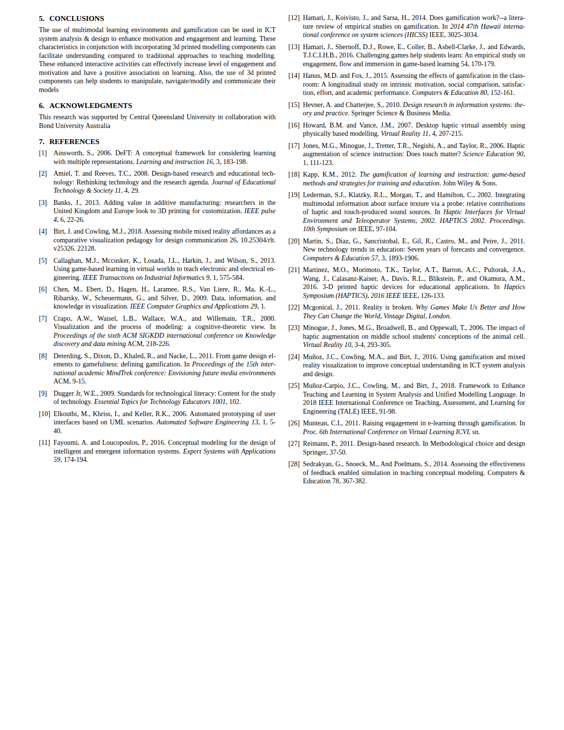5. CONCLUSIONS
The use of multimodal learning environments and gamification can be used in ICT system analysis & design to enhance motivation and engagement and learning. These characteristics in conjunction with incorporating 3d printed modelling components can facilitate understanding compared to traditional approaches to teaching modelling. These enhanced interactive activities can effectively increase level of engagement and motivation and have a positive association on learning. Also, the use of 3d printed components can help students to manipulate, navigate/modify and communicate their models
6. ACKNOWLEDGMENTS
This research was supported by Central Queensland University in collaboration with Bond University Australia
7. REFERENCES
[1] Ainsworth, S., 2006. DeFT: A conceptual framework for considering learning with multiple representations. Learning and instruction 16, 3, 183-198.
[2] Amiel, T. and Reeves, T.C., 2008. Design-based research and educational technology: Rethinking technology and the research agenda. Journal of Educational Technology & Society 11, 4, 29.
[3] Banks, J., 2013. Adding value in additive manufacturing: researchers in the United Kingdom and Europe look to 3D printing for customization. IEEE pulse 4, 6, 22-26.
[4] Birt, J. and Cowling, M.J., 2018. Assessing mobile mixed reality affordances as a comparative visualization pedagogy for design communication 26, 10.25304/rlt. v25326. 22128.
[5] Callaghan, M.J., Mccusker, K., Losada, J.L., Harkin, J., and Wilson, S., 2013. Using game-based learning in virtual worlds to teach electronic and electrical engineering. IEEE Transactions on Industrial Informatics 9, 1, 575-584.
[6] Chen, M., Ebert, D., Hagen, H., Laramee, R.S., Van Liere, R., Ma, K.-L., Ribarsky, W., Scheuermann, G., and Silver, D., 2009. Data, information, and knowledge in visualization. IEEE Computer Graphics and Applications 29, 1.
[7] Crapo, A.W., Waisel, L.B., Wallace, W.A., and Willemain, T.R., 2000. Visualization and the process of modeling: a cognitive-theoretic view. In Proceedings of the sixth ACM SIGKDD international conference on Knowledge discovery and data mining ACM, 218-226.
[8] Deterding, S., Dixon, D., Khaled, R., and Nacke, L., 2011. From game design elements to gamefulness: defining gamification. In Proceedings of the 15th international academic MindTrek conference: Envisioning future media environments ACM, 9-15.
[9] Dugger Jr, W.E., 2009. Standards for technological literacy: Content for the study of technology. Essential Topics for Technology Educators 1001, 102.
[10] Elkoutbi, M., Khriss, I., and Keller, R.K., 2006. Automated prototyping of user interfaces based on UML scenarios. Automated Software Engineering 13, 1, 5-40.
[11] Fayoumi, A. and Loucopoulos, P., 2016. Conceptual modeling for the design of intelligent and emergent information systems. Expert Systems with Applications 59, 174-194.
[12] Hamari, J., Koivisto, J., and Sarsa, H., 2014. Does gamification work?--a literature review of empirical studies on gamification. In 2014 47th Hawaii international conference on system sciences (HICSS) IEEE, 3025-3034.
[13] Hamari, J., Shernoff, D.J., Rowe, E., Coller, B., Asbell-Clarke, J., and Edwards, T.J.C.I.H.B., 2016. Challenging games help students learn: An empirical study on engagement, flow and immersion in game-based learning 54, 170-179.
[14] Hanus, M.D. and Fox, J., 2015. Assessing the effects of gamification in the classroom: A longitudinal study on intrinsic motivation, social comparison, satisfaction, effort, and academic performance. Computers & Education 80, 152-161.
[15] Hevner, A. and Chatterjee, S., 2010. Design research in information systems: theory and practice. Springer Science & Business Media.
[16] Howard, B.M. and Vance, J.M., 2007. Desktop haptic virtual assembly using physically based modelling. Virtual Reality 11, 4, 207-215.
[17] Jones, M.G., Minogue, J., Tretter, T.R., Negishi, A., and Taylor, R., 2006. Haptic augmentation of science instruction: Does touch matter? Science Education 90, 1, 111-123.
[18] Kapp, K.M., 2012. The gamification of learning and instruction: game-based methods and strategies for training and education. John Wiley & Sons.
[19] Lederman, S.J., Klatzky, R.L., Morgan, T., and Hamilton, C., 2002. Integrating multimodal information about surface texture via a probe: relative contributions of haptic and touch-produced sound sources. In Haptic Interfaces for Virtual Environment and Teleoperator Systems, 2002. HAPTICS 2002. Proceedings. 10th Symposium on IEEE, 97-104.
[20] Martin, S., Diaz, G., Sancristobal, E., Gil, R., Castro, M., and Peire, J., 2011. New technology trends in education: Seven years of forecasts and convergence. Computers & Education 57, 3, 1893-1906.
[21] Martinez, M.O., Morimoto, T.K., Taylor, A.T., Barron, A.C., Pultorak, J.A., Wang, J., Calasanz-Kaiser, A., Davis, R.L., Blikstein, P., and Okamura, A.M., 2016. 3-D printed haptic devices for educational applications. In Haptics Symposium (HAPTICS), 2016 IEEE IEEE, 126-133.
[22] Mcgonical, J., 2011. Reality is broken. Why Games Make Us Better and How They Can Change the World, Vintage Digital, London.
[23] Minogue, J., Jones, M.G., Broadwell, B., and Oppewall, T., 2006. The impact of haptic augmentation on middle school students' conceptions of the animal cell. Virtual Reality 10, 3-4, 293-305.
[24] Muñoz, J.C., Cowling, M.A., and Birt, J., 2016. Using gamification and mixed reality visualization to improve conceptual understanding in ICT system analysis and design.
[25] Muñoz-Carpio, J.C., Cowling, M., and Birt, J., 2018. Framework to Enhance Teaching and Learning in System Analysis and Unified Modelling Language. In 2018 IEEE International Conference on Teaching, Assessment, and Learning for Engineering (TALE) IEEE, 91-98.
[26] Muntean, C.I., 2011. Raising engagement in e-learning through gamification. In Proc. 6th International Conference on Virtual Learning ICVL sn.
[27] Reimann, P., 2011. Design-based research. In Methodological choice and design Springer, 37-50.
[28] Sedrakyan, G., Snoeck, M., And Poelmans, S., 2014. Assessing the effectiveness of feedback enabled simulation in teaching conceptual modeling. Computers & Education 78, 367-382.